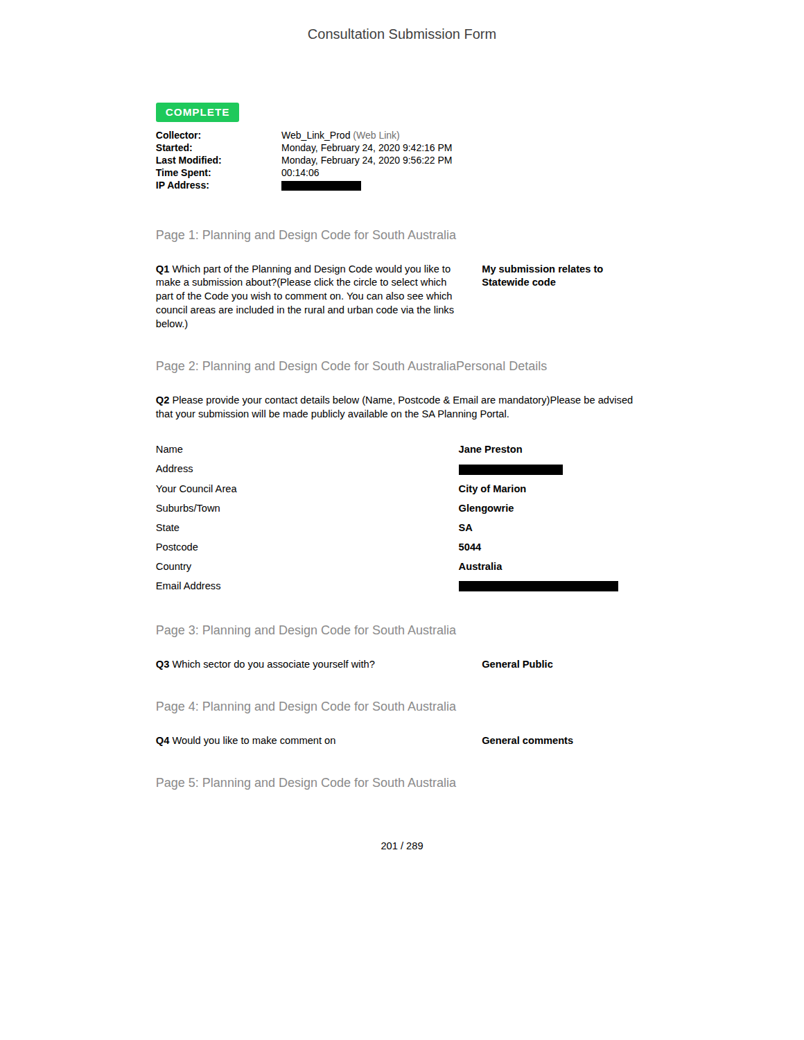Consultation Submission Form
COMPLETE
| Collector: | Web_Link_Prod (Web Link) |
| Started: | Monday, February 24, 2020 9:42:16 PM |
| Last Modified: | Monday, February 24, 2020 9:56:22 PM |
| Time Spent: | 00:14:06 |
| IP Address: | |
Page 1: Planning and Design Code for South Australia
Q1 Which part of the Planning and Design Code would you like to make a submission about?(Please click the circle to select which part of the Code you wish to comment on. You can also see which council areas are included in the rural and urban code via the links below.)
My submission relates to Statewide code
Page 2: Planning and Design Code for South AustraliaPersonal Details
Q2 Please provide your contact details below (Name, Postcode & Email are mandatory)Please be advised that your submission will be made publicly available on the SA Planning Portal.
| Name | Jane Preston |
| Address | |
| Your Council Area | City of Marion |
| Suburbs/Town | Glengowrie |
| State | SA |
| Postcode | 5044 |
| Country | Australia |
| Email Address | |
Page 3: Planning and Design Code for South Australia
Q3 Which sector do you associate yourself with?
General Public
Page 4: Planning and Design Code for South Australia
Q4 Would you like to make comment on
General comments
Page 5: Planning and Design Code for South Australia
201 / 289